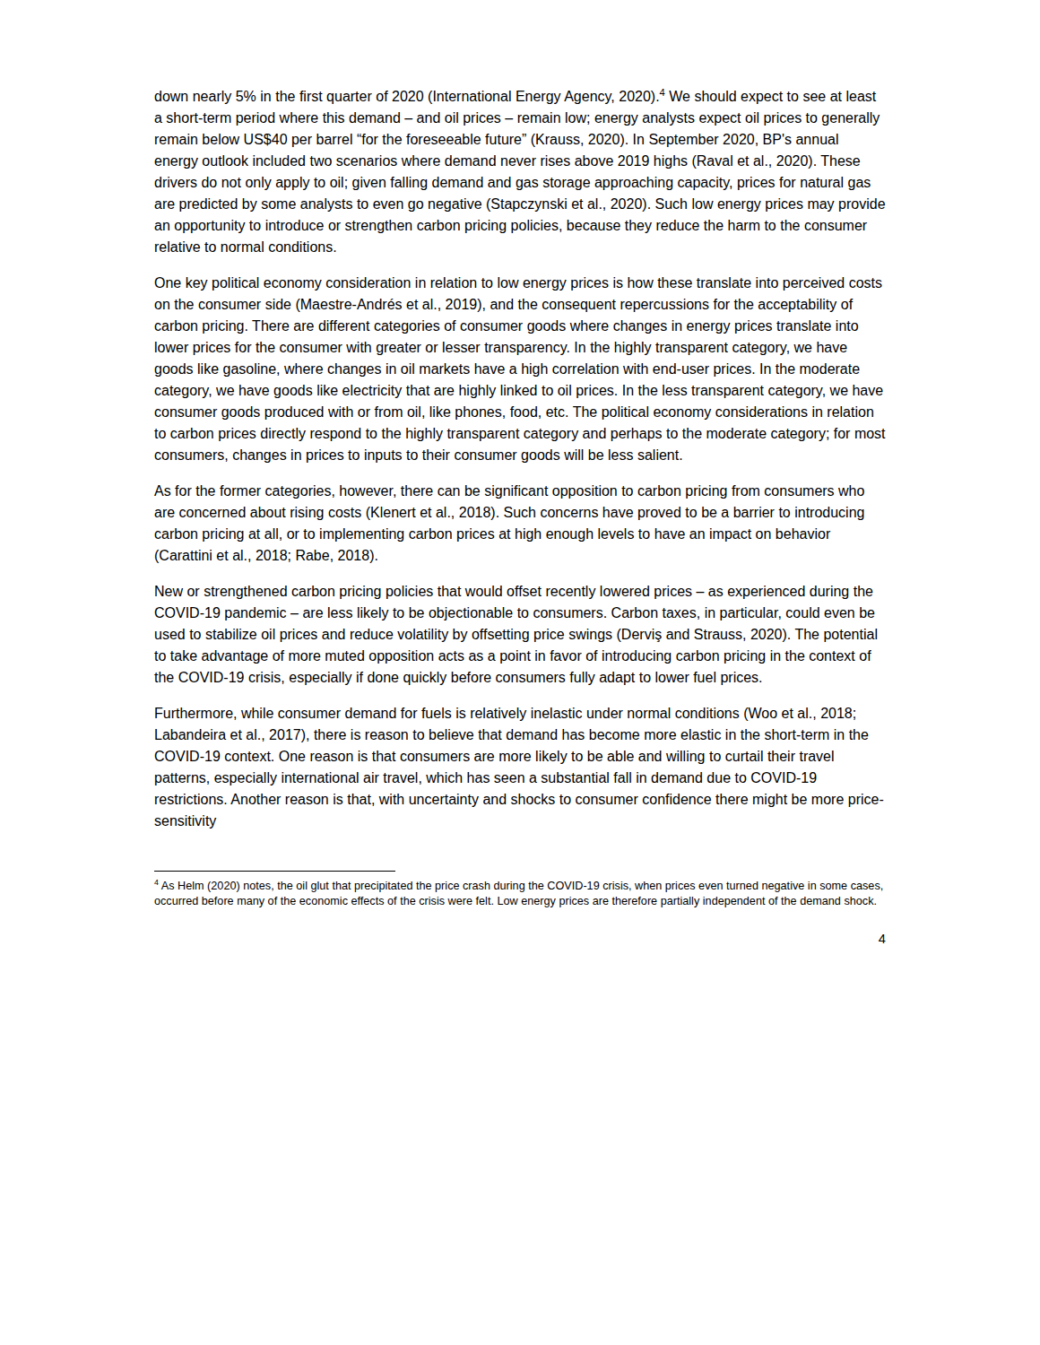down nearly 5% in the first quarter of 2020 (International Energy Agency, 2020).4 We should expect to see at least a short-term period where this demand – and oil prices – remain low; energy analysts expect oil prices to generally remain below US$40 per barrel “for the foreseeable future” (Krauss, 2020). In September 2020, BP's annual energy outlook included two scenarios where demand never rises above 2019 highs (Raval et al., 2020). These drivers do not only apply to oil; given falling demand and gas storage approaching capacity, prices for natural gas are predicted by some analysts to even go negative (Stapczynski et al., 2020). Such low energy prices may provide an opportunity to introduce or strengthen carbon pricing policies, because they reduce the harm to the consumer relative to normal conditions.
One key political economy consideration in relation to low energy prices is how these translate into perceived costs on the consumer side (Maestre-Andrés et al., 2019), and the consequent repercussions for the acceptability of carbon pricing. There are different categories of consumer goods where changes in energy prices translate into lower prices for the consumer with greater or lesser transparency. In the highly transparent category, we have goods like gasoline, where changes in oil markets have a high correlation with end-user prices. In the moderate category, we have goods like electricity that are highly linked to oil prices. In the less transparent category, we have consumer goods produced with or from oil, like phones, food, etc. The political economy considerations in relation to carbon prices directly respond to the highly transparent category and perhaps to the moderate category; for most consumers, changes in prices to inputs to their consumer goods will be less salient.
As for the former categories, however, there can be significant opposition to carbon pricing from consumers who are concerned about rising costs (Klenert et al., 2018). Such concerns have proved to be a barrier to introducing carbon pricing at all, or to implementing carbon prices at high enough levels to have an impact on behavior (Carattini et al., 2018; Rabe, 2018).
New or strengthened carbon pricing policies that would offset recently lowered prices – as experienced during the COVID-19 pandemic – are less likely to be objectionable to consumers. Carbon taxes, in particular, could even be used to stabilize oil prices and reduce volatility by offsetting price swings (Derviş and Strauss, 2020). The potential to take advantage of more muted opposition acts as a point in favor of introducing carbon pricing in the context of the COVID-19 crisis, especially if done quickly before consumers fully adapt to lower fuel prices.
Furthermore, while consumer demand for fuels is relatively inelastic under normal conditions (Woo et al., 2018; Labandeira et al., 2017), there is reason to believe that demand has become more elastic in the short-term in the COVID-19 context. One reason is that consumers are more likely to be able and willing to curtail their travel patterns, especially international air travel, which has seen a substantial fall in demand due to COVID-19 restrictions. Another reason is that, with uncertainty and shocks to consumer confidence there might be more price-sensitivity
4 As Helm (2020) notes, the oil glut that precipitated the price crash during the COVID-19 crisis, when prices even turned negative in some cases, occurred before many of the economic effects of the crisis were felt. Low energy prices are therefore partially independent of the demand shock.
4